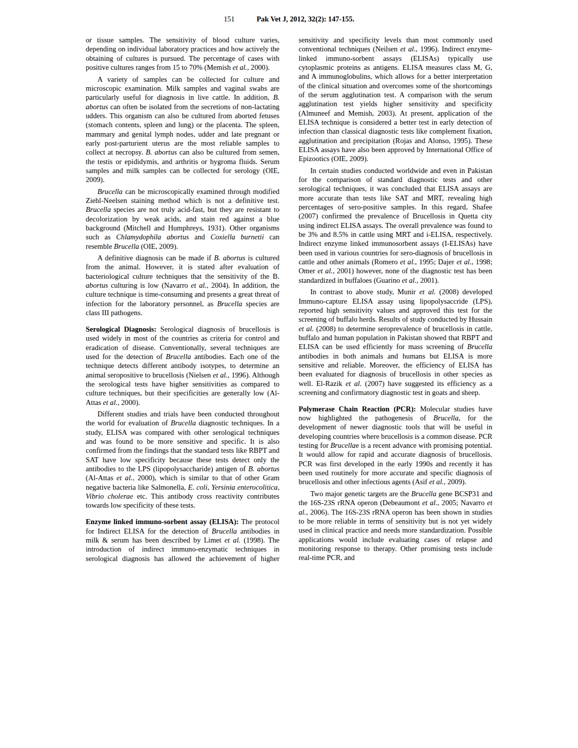151 Pak Vet J, 2012, 32(2): 147-155.
or tissue samples. The sensitivity of blood culture varies, depending on individual laboratory practices and how actively the obtaining of cultures is pursued. The percentage of cases with positive cultures ranges from 15 to 70% (Memish et al., 2000).
A variety of samples can be collected for culture and microscopic examination. Milk samples and vaginal swabs are particularly useful for diagnosis in live cattle. In addition, B. abortus can often be isolated from the secretions of non-lactating udders. This organism can also be cultured from aborted fetuses (stomach contents, spleen and lung) or the placenta. The spleen, mammary and genital lymph nodes, udder and late pregnant or early post-parturient uterus are the most reliable samples to collect at necropsy. B. abortus can also be cultured from semen, the testis or epididymis, and arthritis or hygroma fluids. Serum samples and milk samples can be collected for serology (OIE, 2009).
Brucella can be microscopically examined through modified Ziehl-Neelsen staining method which is not a definitive test. Brucella species are not truly acid-fast, but they are resistant to decolorization by weak acids, and stain red against a blue background (Mitchell and Humphreys, 1931). Other organisms such as Chlamydophila abortus and Coxiella burnetii can resemble Brucella (OIE, 2009).
A definitive diagnosis can be made if B. abortus is cultured from the animal. However, it is stated after evaluation of bacteriological culture techniques that the sensitivity of the B. abortus culturing is low (Navarro et al., 2004). In addition, the culture technique is time-consuming and presents a great threat of infection for the laboratory personnel, as Brucella species are class III pathogens.
Serological Diagnosis:
Serological diagnosis of brucellosis is used widely in most of the countries as criteria for control and eradication of disease. Conventionally, several techniques are used for the detection of Brucella antibodies. Each one of the technique detects different antibody isotypes, to determine an animal seropositive to brucellosis (Nielsen et al., 1996). Although the serological tests have higher sensitivities as compared to culture techniques, but their specificities are generally low (Al-Attas et al., 2000).
Different studies and trials have been conducted throughout the world for evaluation of Brucella diagnostic techniques. In a study, ELISA was compared with other serological techniques and was found to be more sensitive and specific. It is also confirmed from the findings that the standard tests like RBPT and SAT have low specificity because these tests detect only the antibodies to the LPS (lipopolysaccharide) antigen of B. abortus (Al-Attas et al., 2000), which is similar to that of other Gram negative bacteria like Salmonella, E. coli, Yersinia enterocolitica, Vibrio cholerae etc. This antibody cross reactivity contributes towards low specificity of these tests.
Enzyme linked immuno-sorbent assay (ELISA):
The protocol for Indirect ELISA for the detection of Brucella antibodies in milk & serum has been described by Limet et al. (1998). The introduction of indirect immuno-enzymatic techniques in serological diagnosis has allowed the achievement of higher sensitivity and specificity levels than most commonly used conventional techniques (Neilsen et al., 1996). Indirect enzyme-linked immuno-sorbent assays (ELISAs) typically use cytoplasmic proteins as antigens. ELISA measures class M, G, and A immunoglobulins, which allows for a better interpretation of the clinical situation and overcomes some of the shortcomings of the serum agglutination test. A comparison with the serum agglutination test yields higher sensitivity and specificity (Almuneef and Memish, 2003). At present, application of the ELISA technique is considered a better test in early detection of infection than classical diagnostic tests like complement fixation, agglutination and precipitation (Rojas and Alonso, 1995). These ELISA assays have also been approved by International Office of Epizootics (OIE, 2009).
In certain studies conducted worldwide and even in Pakistan for the comparison of standard diagnostic tests and other serological techniques, it was concluded that ELISA assays are more accurate than tests like SAT and MRT, revealing high percentages of sero-positive samples. In this regard, Shafee (2007) confirmed the prevalence of Brucellosis in Quetta city using indirect ELISA assays. The overall prevalence was found to be 3% and 8.5% in cattle using MRT and i-ELISA, respectively. Indirect enzyme linked immunosorbent assays (I-ELISAs) have been used in various countries for sero-diagnosis of brucellosis in cattle and other animals (Romero et al., 1995; Dajer et al., 1998; Omer et al., 2001) however, none of the diagnostic test has been standardized in buffaloes (Guarino et al., 2001).
In contrast to above study, Munir et al. (2008) developed Immuno-capture ELISA assay using lipopolysaccride (LPS), reported high sensitivity values and approved this test for the screening of buffalo herds. Results of study conducted by Hussain et al. (2008) to determine seroprevalence of brucellosis in cattle, buffalo and human population in Pakistan showed that RBPT and ELISA can be used efficiently for mass screening of Brucella antibodies in both animals and humans but ELISA is more sensitive and reliable. Moreover, the efficiency of ELISA has been evaluated for diagnosis of brucellosis in other species as well. El-Razik et al. (2007) have suggested its efficiency as a screening and confirmatory diagnostic test in goats and sheep.
Polymerase Chain Reaction (PCR):
Molecular studies have now highlighted the pathogenesis of Brucella, for the development of newer diagnostic tools that will be useful in developing countries where brucellosis is a common disease. PCR testing for Brucellae is a recent advance with promising potential. It would allow for rapid and accurate diagnosis of brucellosis. PCR was first developed in the early 1990s and recently it has been used routinely for more accurate and specific diagnosis of brucellosis and other infectious agents (Asif et al., 2009).
Two major genetic targets are the Brucella gene BCSP31 and the 16S-23S rRNA operon (Debeaumont et al., 2005; Navarro et al., 2006). The 16S-23S rRNA operon has been shown in studies to be more reliable in terms of sensitivity but is not yet widely used in clinical practice and needs more standardization. Possible applications would include evaluating cases of relapse and monitoring response to therapy. Other promising tests include real-time PCR, and